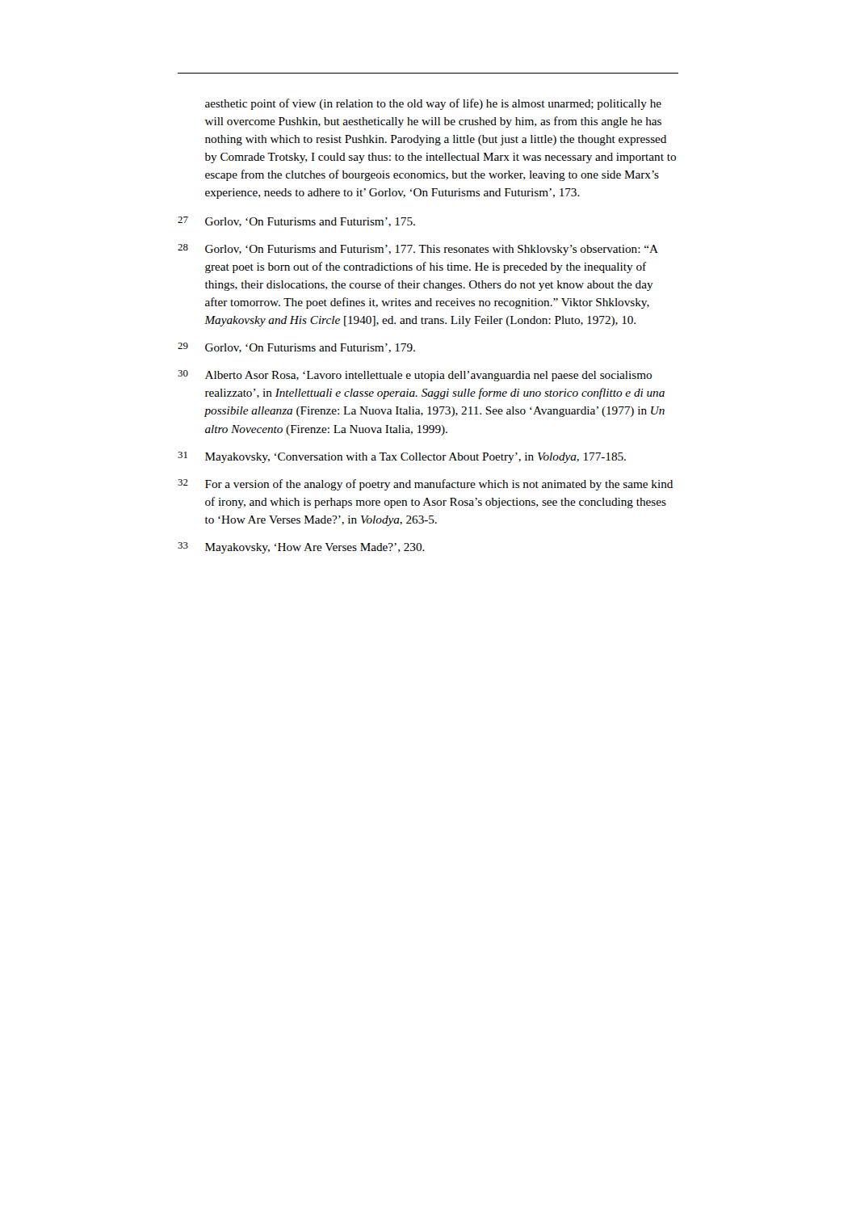aesthetic point of view (in relation to the old way of life) he is almost unarmed; politically he will overcome Pushkin, but aesthetically he will be crushed by him, as from this angle he has nothing with which to resist Pushkin. Parodying a little (but just a little) the thought expressed by Comrade Trotsky, I could say thus: to the intellectual Marx it was necessary and important to escape from the clutches of bourgeois economics, but the worker, leaving to one side Marx’s experience, needs to adhere to it’ Gorlov, ‘On Futurisms and Futurism’, 173.
27 Gorlov, ‘On Futurisms and Futurism’, 175.
28 Gorlov, ‘On Futurisms and Futurism’, 177. This resonates with Shklovsky’s observation: “A great poet is born out of the contradictions of his time. He is preceded by the inequality of things, their dislocations, the course of their changes. Others do not yet know about the day after tomorrow. The poet defines it, writes and receives no recognition.” Viktor Shklovsky, Mayakovsky and His Circle [1940], ed. and trans. Lily Feiler (London: Pluto, 1972), 10.
29 Gorlov, ‘On Futurisms and Futurism’, 179.
30 Alberto Asor Rosa, ‘Lavoro intellettuale e utopia dell’avanguardia nel paese del socialismo realizzato’, in Intellettuali e classe operaia. Saggi sulle forme di uno storico conflitto e di una possibile alleanza (Firenze: La Nuova Italia, 1973), 211. See also ‘Avanguardia’ (1977) in Un altro Novecento (Firenze: La Nuova Italia, 1999).
31 Mayakovsky, ‘Conversation with a Tax Collector About Poetry’, in Volodya, 177-185.
32 For a version of the analogy of poetry and manufacture which is not animated by the same kind of irony, and which is perhaps more open to Asor Rosa’s objections, see the concluding theses to ‘How Are Verses Made?’, in Volodya, 263-5.
33 Mayakovsky, ‘How Are Verses Made?’, 230.